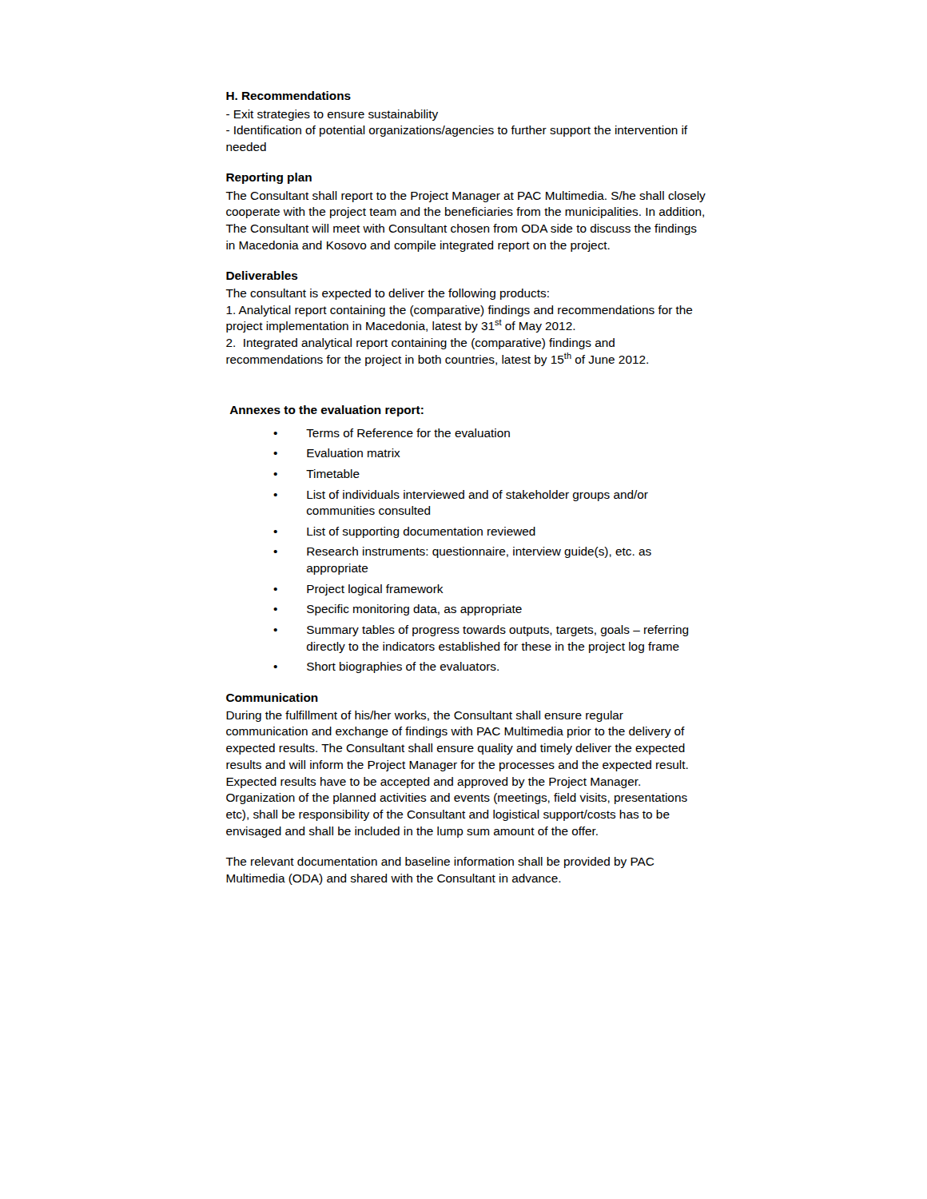H. Recommendations
- Exit strategies to ensure sustainability
- Identification of potential organizations/agencies to further support the intervention if needed
Reporting plan
The Consultant shall report to the Project Manager at PAC Multimedia. S/he shall closely cooperate with the project team and the beneficiaries from the municipalities. In addition, The Consultant will meet with Consultant chosen from ODA side to discuss the findings in Macedonia and Kosovo and compile integrated report on the project.
Deliverables
The consultant is expected to deliver the following products:
1. Analytical report containing the (comparative) findings and recommendations for the project implementation in Macedonia, latest by 31st of May 2012.
2. Integrated analytical report containing the (comparative) findings and recommendations for the project in both countries, latest by 15th of June 2012.
Annexes to the evaluation report:
Terms of Reference for the evaluation
Evaluation matrix
Timetable
List of individuals interviewed and of stakeholder groups and/or communities consulted
List of supporting documentation reviewed
Research instruments: questionnaire, interview guide(s), etc. as appropriate
Project logical framework
Specific monitoring data, as appropriate
Summary tables of progress towards outputs, targets, goals – referring directly to the indicators established for these in the project log frame
Short biographies of the evaluators.
Communication
During the fulfillment of his/her works, the Consultant shall ensure regular communication and exchange of findings with PAC Multimedia prior to the delivery of expected results. The Consultant shall ensure quality and timely deliver the expected results and will inform the Project Manager for the processes and the expected result. Expected results have to be accepted and approved by the Project Manager.
Organization of the planned activities and events (meetings, field visits, presentations etc), shall be responsibility of the Consultant and logistical support/costs has to be envisaged and shall be included in the lump sum amount of the offer.
The relevant documentation and baseline information shall be provided by PAC Multimedia (ODA) and shared with the Consultant in advance.